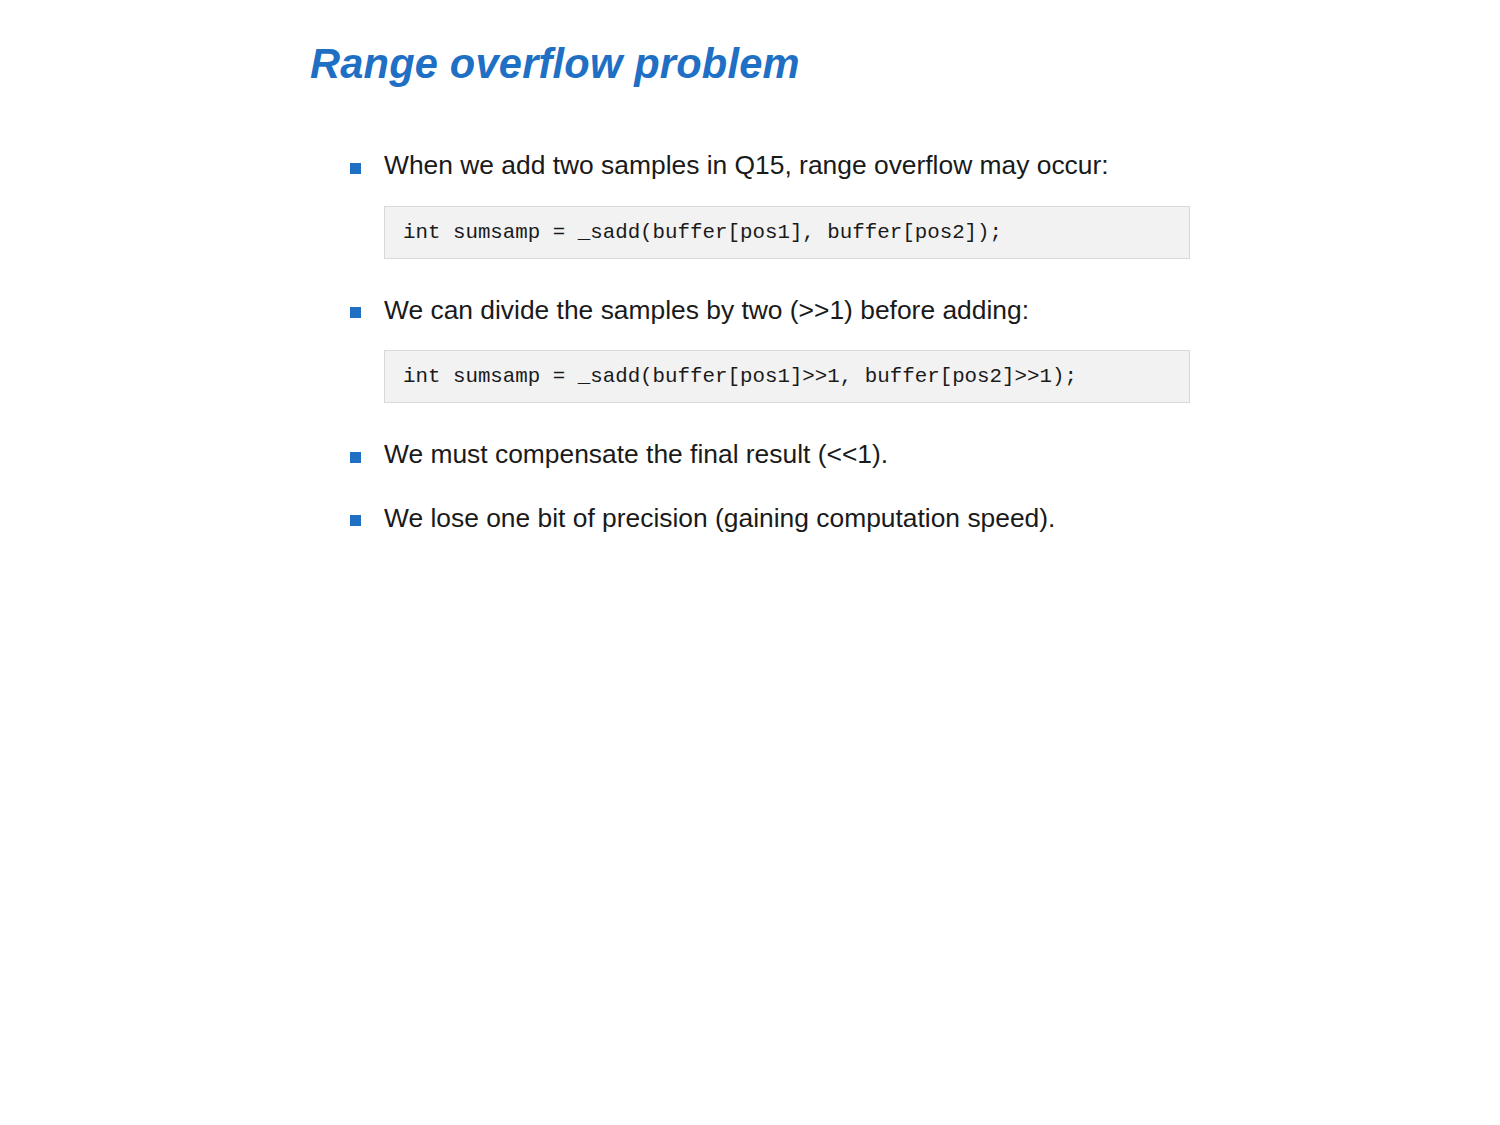Range overflow problem
When we add two samples in Q15, range overflow may occur:
int sumsamp = _sadd(buffer[pos1], buffer[pos2]);
We can divide the samples by two (>>1) before adding:
int sumsamp = _sadd(buffer[pos1]>>1, buffer[pos2]>>1);
We must compensate the final result (<<1).
We lose one bit of precision (gaining computation speed).